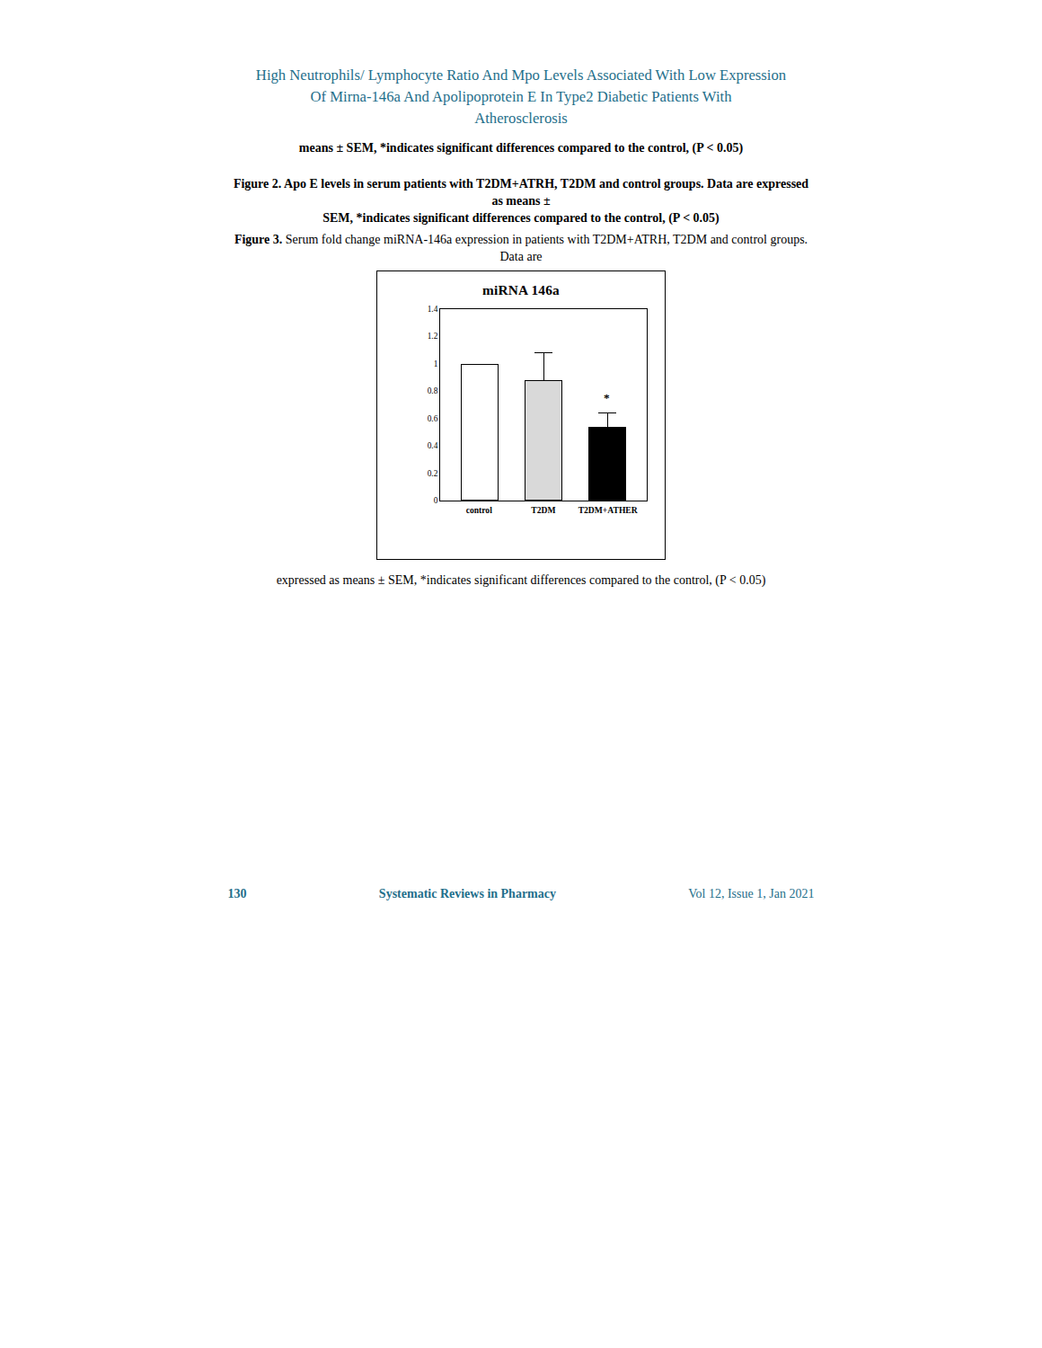High Neutrophils/ Lymphocyte Ratio And Mpo Levels Associated With Low Expression
Of Mirna-146a And Apolipoprotein E In Type2 Diabetic Patients With
Atherosclerosis
means ± SEM, *indicates significant differences compared to the control, (P < 0.05)
Figure 2. Apo E levels in serum patients with T2DM+ATRH, T2DM and control groups. Data are expressed as means ±
SEM, *indicates significant differences compared to the control, (P < 0.05)
Figure 3. Serum fold change miRNA-146a expression in patients with T2DM+ATRH, T2DM and control groups. Data are
miRNA 146a
miRNA 146a relative expression
1.4
1.2
1
0.8
0.6
0.4
0.2
0
*
control
T2DM
T2DM+ATHER
expressed as means ± SEM, *indicates significant differences compared to the control, (P < 0.05)
130
Systematic Reviews in Pharmacy
Vol 12, Issue 1, Jan 2021